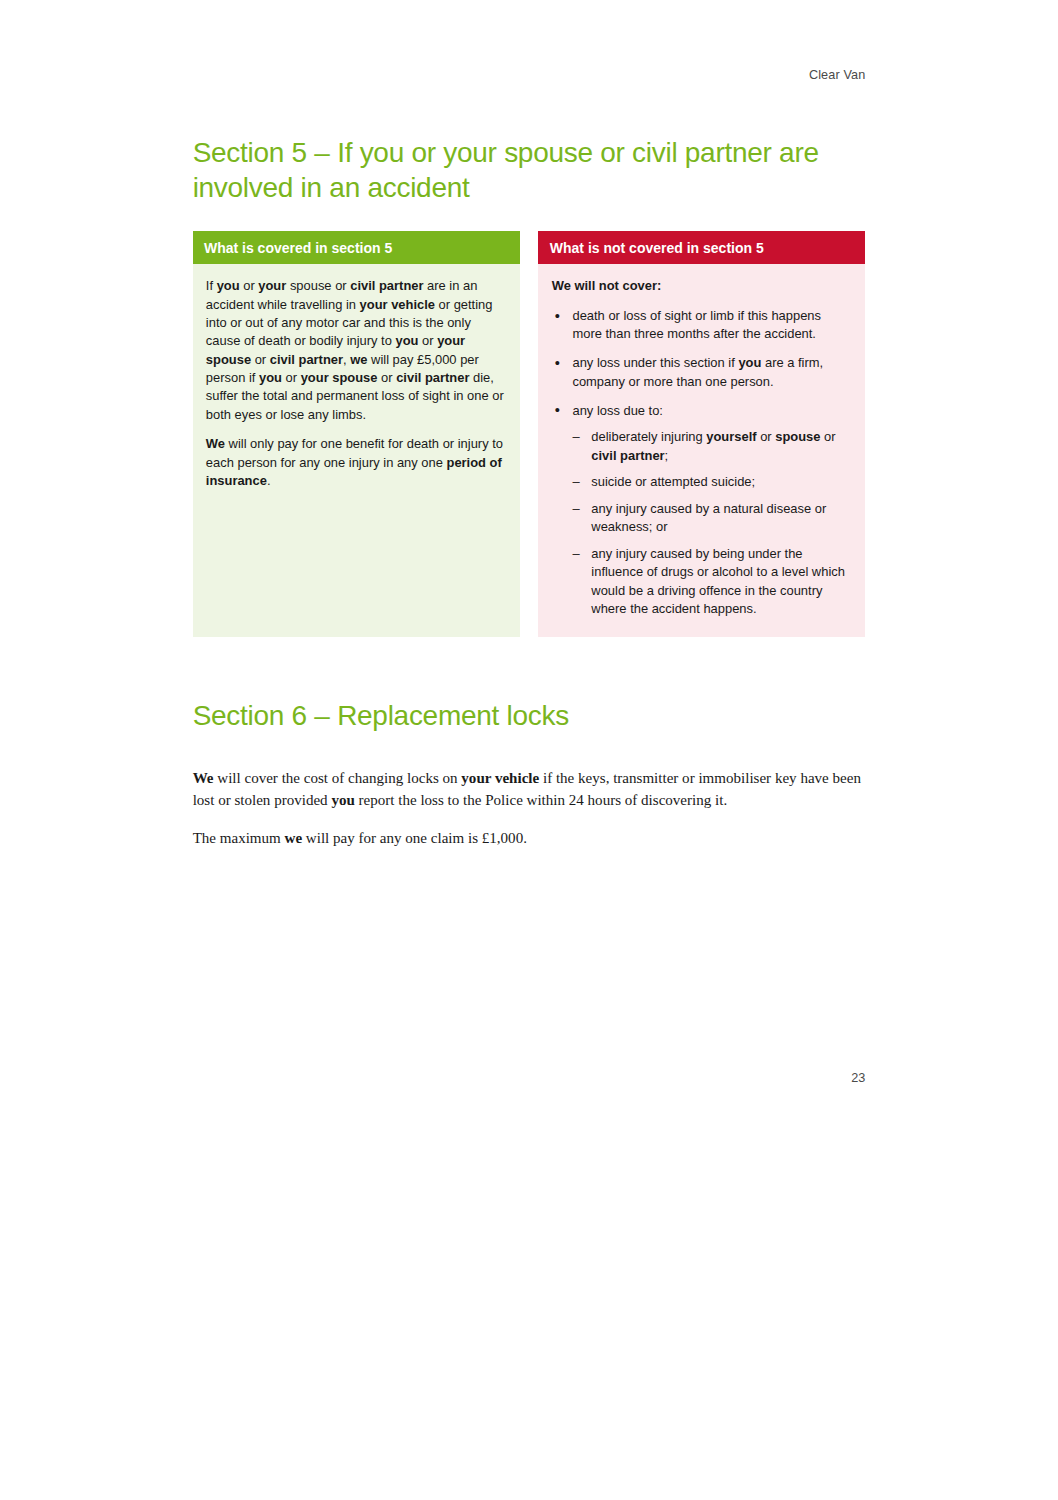Clear Van
Section 5 – If you or your spouse or civil partner are involved in an accident
What is covered in section 5
If you or your spouse or civil partner are in an accident while travelling in your vehicle or getting into or out of any motor car and this is the only cause of death or bodily injury to you or your spouse or civil partner, we will pay £5,000 per person if you or your spouse or civil partner die, suffer the total and permanent loss of sight in one or both eyes or lose any limbs.
We will only pay for one benefit for death or injury to each person for any one injury in any one period of insurance.
What is not covered in section 5
We will not cover:
death or loss of sight or limb if this happens more than three months after the accident.
any loss under this section if you are a firm, company or more than one person.
any loss due to:
deliberately injuring yourself or spouse or civil partner;
suicide or attempted suicide;
any injury caused by a natural disease or weakness; or
any injury caused by being under the influence of drugs or alcohol to a level which would be a driving offence in the country where the accident happens.
Section 6 – Replacement locks
We will cover the cost of changing locks on your vehicle if the keys, transmitter or immobiliser key have been lost or stolen provided you report the loss to the Police within 24 hours of discovering it.
The maximum we will pay for any one claim is £1,000.
23